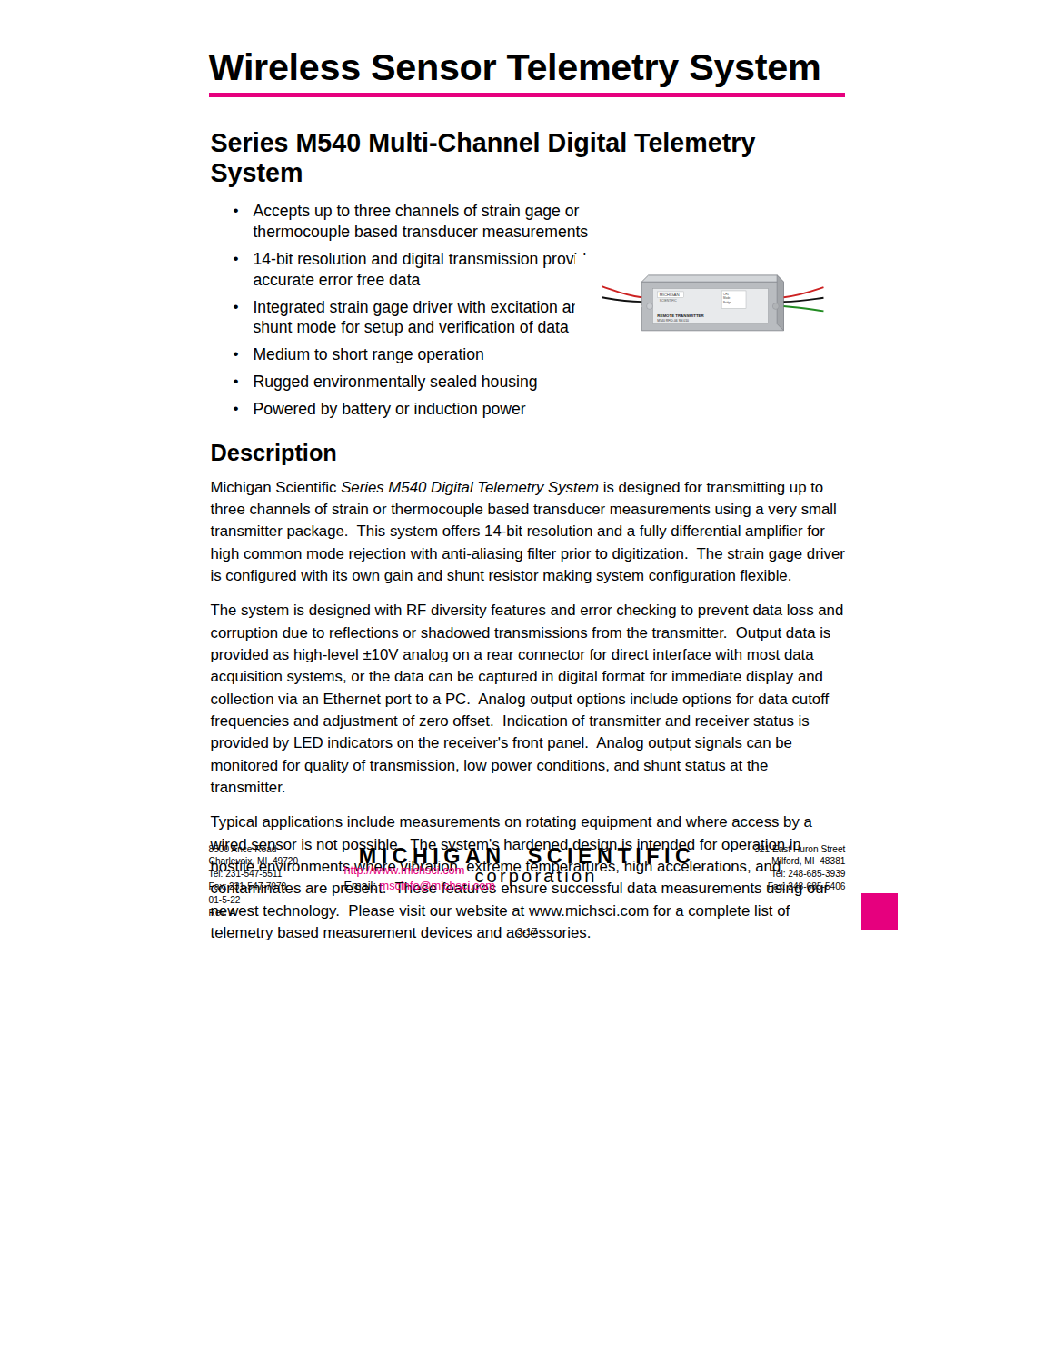Wireless Sensor Telemetry System
Series M540 Multi-Channel Digital Telemetry System
Accepts up to three channels of strain gage or thermocouple based transducer measurements
14-bit resolution and digital transmission provides accurate error free data
Integrated strain gage driver with excitation and shunt mode for setup and verification of data
Medium to short range operation
Rugged environmentally sealed housing
Powered by battery or induction power
Description
Michigan Scientific Series M540 Digital Telemetry System is designed for transmitting up to three channels of strain or thermocouple based transducer measurements using a very small transmitter package. This system offers 14-bit resolution and a fully differential amplifier for high common mode rejection with anti-aliasing filter prior to digitization. The strain gage driver is configured with its own gain and shunt resistor making system configuration flexible.
The system is designed with RF diversity features and error checking to prevent data loss and corruption due to reflections or shadowed transmissions from the transmitter. Output data is provided as high-level ±10V analog on a rear connector for direct interface with most data acquisition systems, or the data can be captured in digital format for immediate display and collection via an Ethernet port to a PC. Analog output options include options for data cutoff frequencies and adjustment of zero offset. Indication of transmitter and receiver status is provided by LED indicators on the receiver's front panel. Analog output signals can be monitored for quality of transmission, low power conditions, and shunt status at the transmitter.
Typical applications include measurements on rotating equipment and where access by a wired sensor is not possible. The system's hardened design is intended for operation in hostile environments where vibration, extreme temperatures, high accelerations, and contaminates are present. These features ensure successful data measurements using our newest technology. Please visit our website at www.michsci.com for a complete list of telemetry based measurement devices and accessories.
8500 Ance Road
Charlevoix, MI 49720
Tel: 231-547-5511
Fax: 231-547-7070
01-5-22
Rev. A
MICHIGAN SCIENTIFIC
corporation
http://www.michsci.com
Email: mscinfo@michsci.com
321 East Huron Street
Milford, MI 48381
Tel: 248-685-3939
Fax: 248-685-5406
3-17